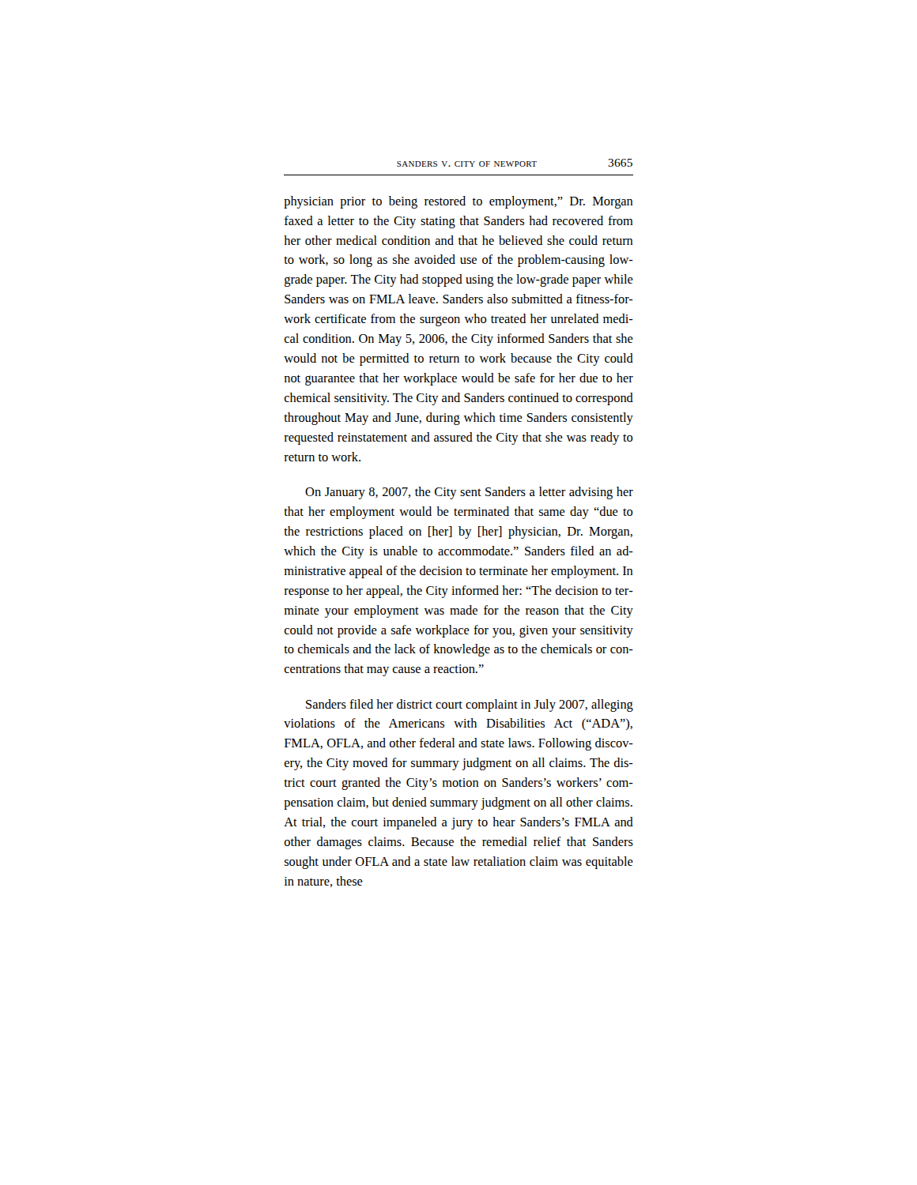Sanders v. City of Newport 3665
physician prior to being restored to employment,” Dr. Morgan faxed a letter to the City stating that Sanders had recovered from her other medical condition and that he believed she could return to work, so long as she avoided use of the problem-causing low-grade paper. The City had stopped using the low-grade paper while Sanders was on FMLA leave. Sanders also submitted a fitness-for-work certificate from the surgeon who treated her unrelated medical condition. On May 5, 2006, the City informed Sanders that she would not be permitted to return to work because the City could not guarantee that her workplace would be safe for her due to her chemical sensitivity. The City and Sanders continued to correspond throughout May and June, during which time Sanders consistently requested reinstatement and assured the City that she was ready to return to work.
On January 8, 2007, the City sent Sanders a letter advising her that her employment would be terminated that same day “due to the restrictions placed on [her] by [her] physician, Dr. Morgan, which the City is unable to accommodate.” Sanders filed an administrative appeal of the decision to terminate her employment. In response to her appeal, the City informed her: “The decision to terminate your employment was made for the reason that the City could not provide a safe workplace for you, given your sensitivity to chemicals and the lack of knowledge as to the chemicals or concentrations that may cause a reaction.”
Sanders filed her district court complaint in July 2007, alleging violations of the Americans with Disabilities Act (“ADA”), FMLA, OFLA, and other federal and state laws. Following discovery, the City moved for summary judgment on all claims. The district court granted the City’s motion on Sanders’s workers’ compensation claim, but denied summary judgment on all other claims. At trial, the court impaneled a jury to hear Sanders’s FMLA and other damages claims. Because the remedial relief that Sanders sought under OFLA and a state law retaliation claim was equitable in nature, these